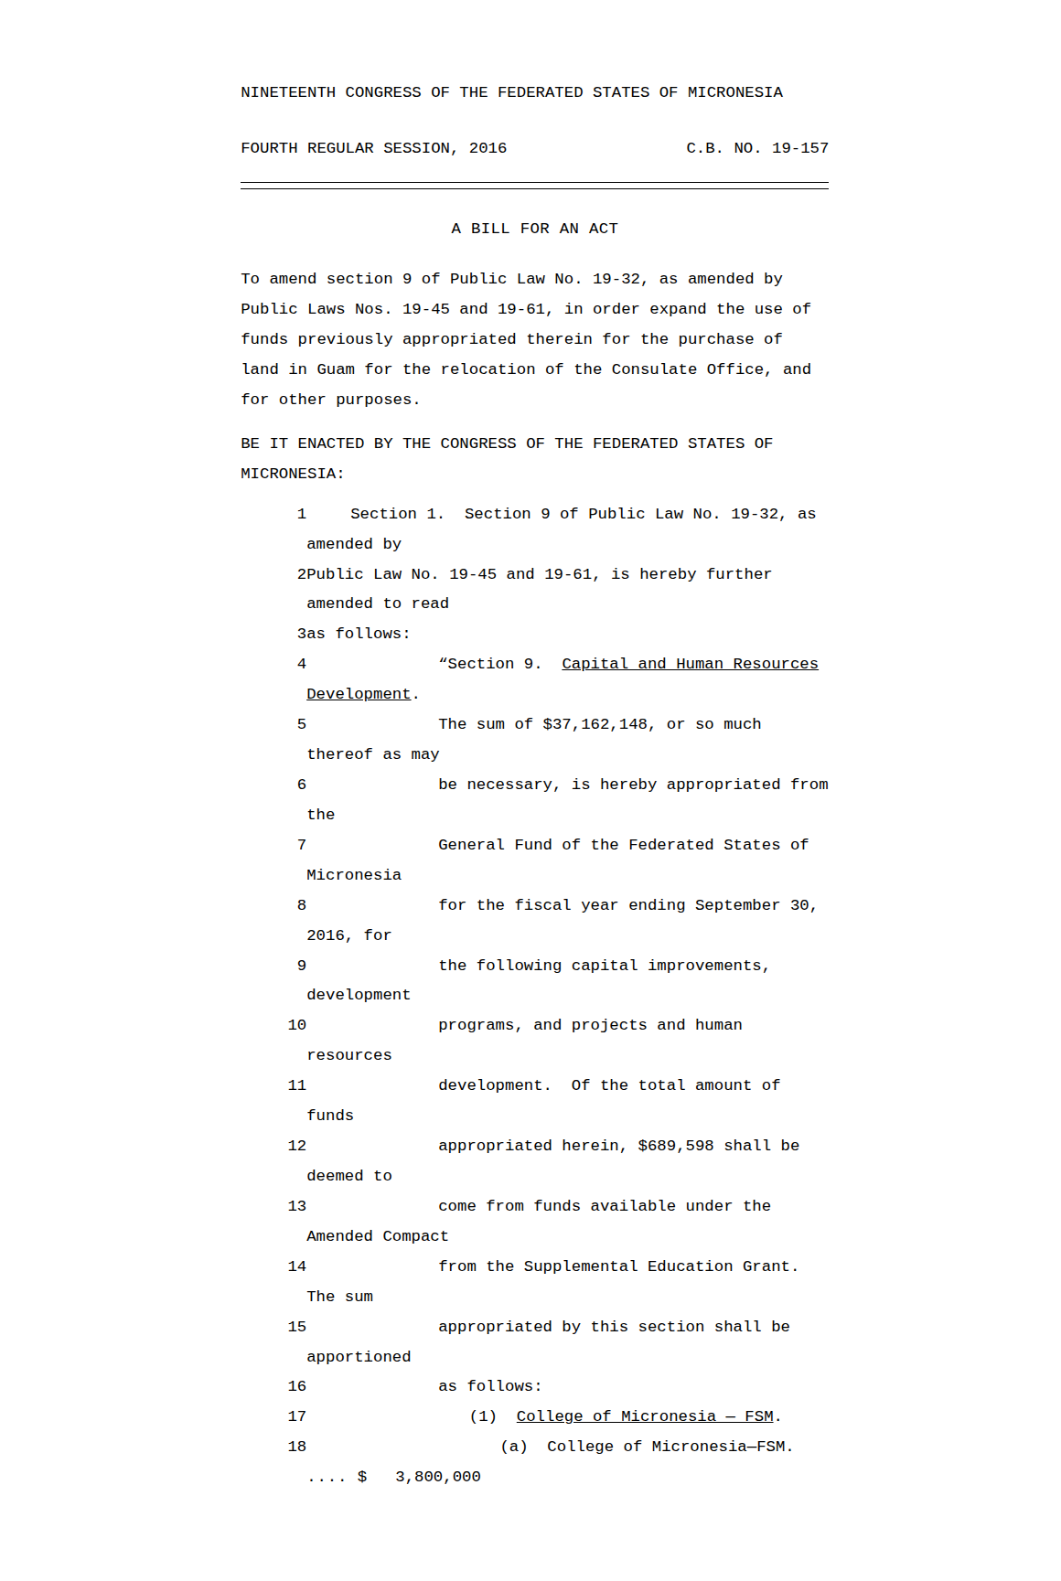NINETEENTH CONGRESS OF THE FEDERATED STATES OF MICRONESIA
FOURTH REGULAR SESSION, 2016 C.B. NO. 19-157
A BILL FOR AN ACT
To amend section 9 of Public Law No. 19-32, as amended by Public Laws Nos. 19-45 and 19-61, in order expand the use of funds previously appropriated therein for the purchase of land in Guam for the relocation of the Consulate Office, and for other purposes.
BE IT ENACTED BY THE CONGRESS OF THE FEDERATED STATES OF MICRONESIA:
| 1 | Section 1. Section 9 of Public Law No. 19-32, as amended by |
| 2 | Public Law No. 19-45 and 19-61, is hereby further amended to read |
| 3 | as follows: |
| 4 | “Section 9. Capital and Human Resources Development . |
| 5 | The sum of $37,162,148, or so much thereof as may |
| 6 | be necessary, is hereby appropriated from the |
| 7 | General Fund of the Federated States of Micronesia |
| 8 | for the fiscal year ending September 30, 2016, for |
| 9 | the following capital improvements, development |
| 10 | programs, and projects and human resources |
| 11 | development. Of the total amount of funds |
| 12 | appropriated herein, $689,598 shall be deemed to |
| 13 | come from funds available under the Amended Compact |
| 14 | from the Supplemental Education Grant. The sum |
| 15 | appropriated by this section shall be apportioned |
| 16 | as follows: |
| 17 | (1) College of Micronesia — FSM . |
| 18 | (a) College of Micronesia—FSM. .... $ 3,800,000 |